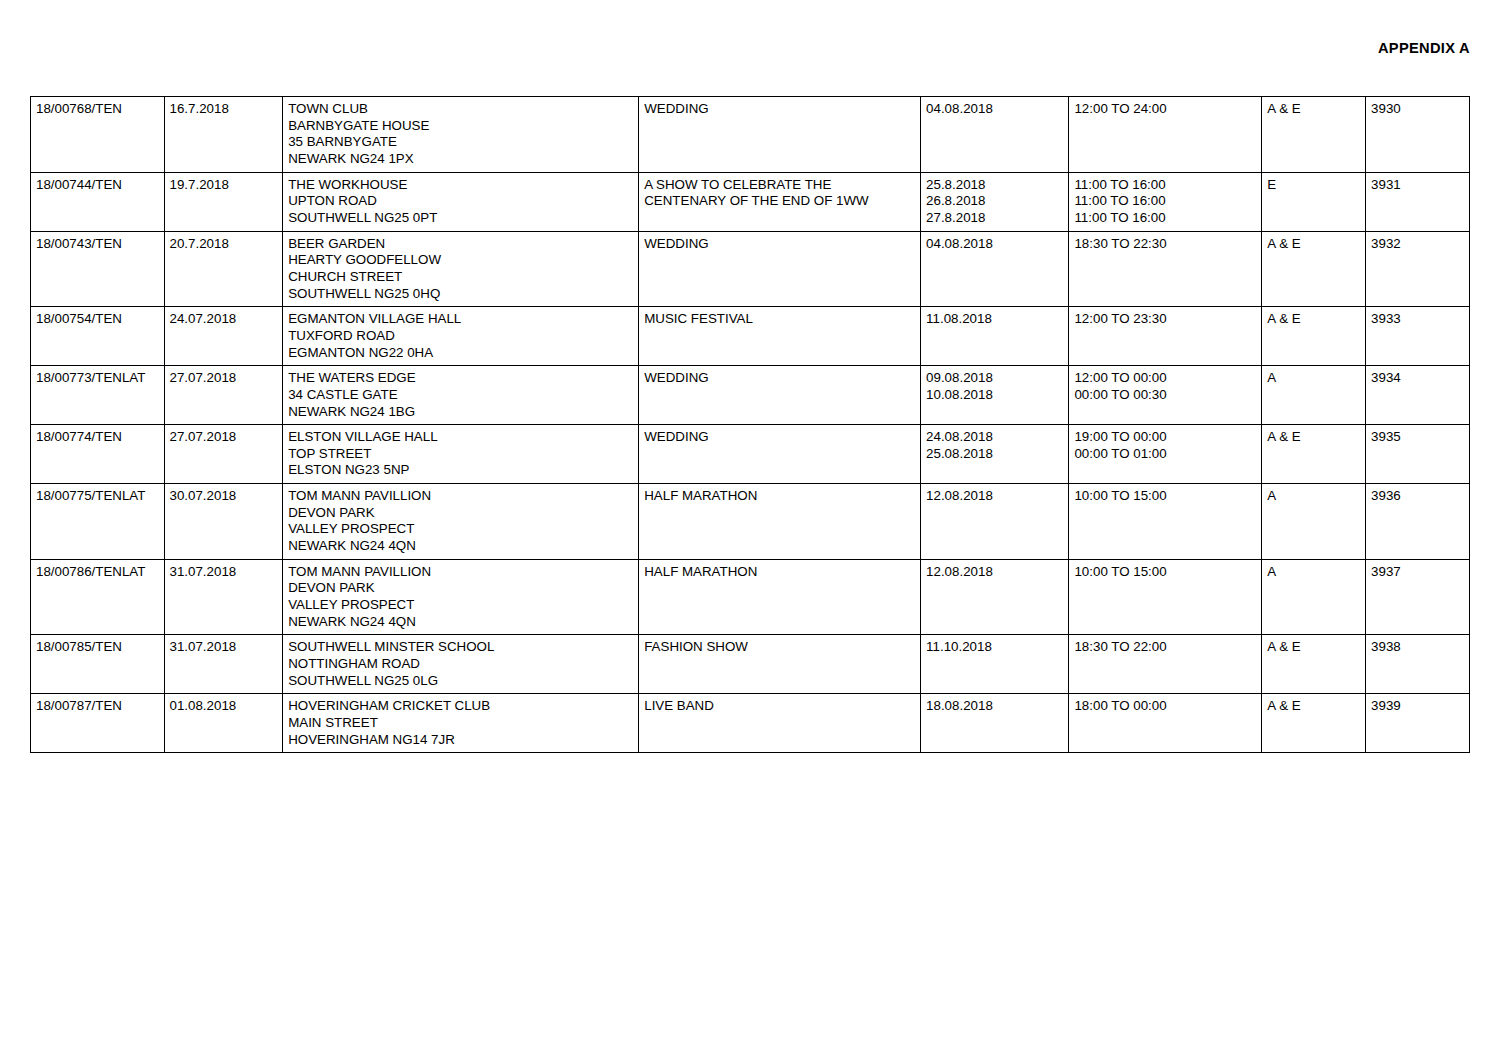APPENDIX A
| 18/00768/TEN | 16.7.2018 | TOWN CLUB BARNBYGATE HOUSE 35 BARNBYGATE NEWARK NG24 1PX | WEDDING | 04.08.2018 | 12:00 TO 24:00 | A & E | 3930 |
| 18/00744/TEN | 19.7.2018 | THE WORKHOUSE UPTON ROAD SOUTHWELL NG25 0PT | A SHOW TO CELEBRATE THE CENTENARY OF THE END OF 1WW | 25.8.2018 26.8.2018 27.8.2018 | 11:00 TO 16:00 11:00 TO 16:00 11:00 TO 16:00 | E | 3931 |
| 18/00743/TEN | 20.7.2018 | BEER GARDEN HEARTY GOODFELLOW CHURCH STREET SOUTHWELL NG25 0HQ | WEDDING | 04.08.2018 | 18:30 TO 22:30 | A & E | 3932 |
| 18/00754/TEN | 24.07.2018 | EGMANTON VILLAGE HALL TUXFORD ROAD EGMANTON NG22 0HA | MUSIC FESTIVAL | 11.08.2018 | 12:00 TO 23:30 | A & E | 3933 |
| 18/00773/TENLAT | 27.07.2018 | THE WATERS EDGE 34 CASTLE GATE NEWARK NG24 1BG | WEDDING | 09.08.2018 10.08.2018 | 12:00 TO 00:00 00:00 TO 00:30 | A | 3934 |
| 18/00774/TEN | 27.07.2018 | ELSTON VILLAGE HALL TOP STREET ELSTON NG23 5NP | WEDDING | 24.08.2018 25.08.2018 | 19:00 TO 00:00 00:00 TO 01:00 | A & E | 3935 |
| 18/00775/TENLAT | 30.07.2018 | TOM MANN PAVILLION DEVON PARK VALLEY PROSPECT NEWARK NG24 4QN | HALF MARATHON | 12.08.2018 | 10:00 TO 15:00 | A | 3936 |
| 18/00786/TENLAT | 31.07.2018 | TOM MANN PAVILLION DEVON PARK VALLEY PROSPECT NEWARK NG24 4QN | HALF MARATHON | 12.08.2018 | 10:00 TO 15:00 | A | 3937 |
| 18/00785/TEN | 31.07.2018 | SOUTHWELL MINSTER SCHOOL NOTTINGHAM ROAD SOUTHWELL NG25 0LG | FASHION SHOW | 11.10.2018 | 18:30 TO 22:00 | A & E | 3938 |
| 18/00787/TEN | 01.08.2018 | HOVERINGHAM CRICKET CLUB MAIN STREET HOVERINGHAM NG14 7JR | LIVE BAND | 18.08.2018 | 18:00 TO 00:00 | A & E | 3939 |